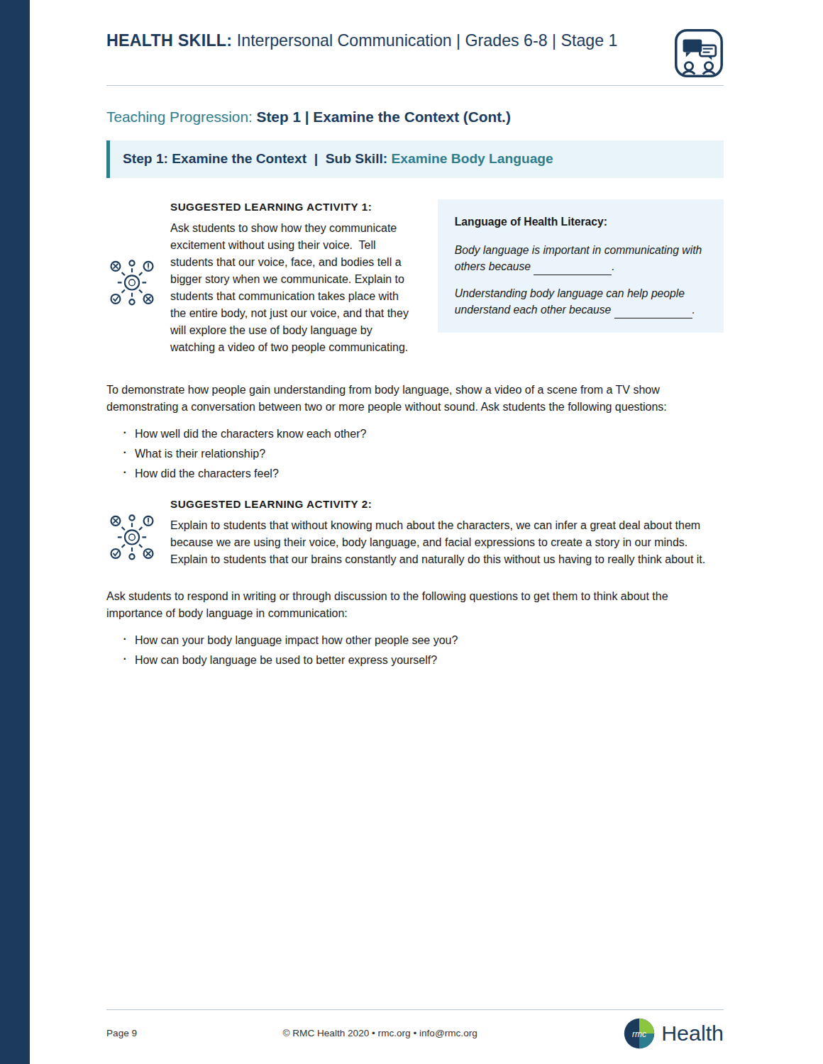HEALTH SKILL: Interpersonal Communication | Grades 6-8 | Stage 1
Teaching Progression: Step 1 | Examine the Context (Cont.)
Step 1: Examine the Context | Sub Skill: Examine Body Language
SUGGESTED LEARNING ACTIVITY 1:
Ask students to show how they communicate excitement without using their voice. Tell students that our voice, face, and bodies tell a bigger story when we communicate. Explain to students that communication takes place with the entire body, not just our voice, and that they will explore the use of body language by watching a video of two people communicating.
Language of Health Literacy:
Body language is important in communicating with others because .
Understanding body language can help people understand each other because .
To demonstrate how people gain understanding from body language, show a video of a scene from a TV show demonstrating a conversation between two or more people without sound. Ask students the following questions:
How well did the characters know each other?
What is their relationship?
How did the characters feel?
SUGGESTED LEARNING ACTIVITY 2:
Explain to students that without knowing much about the characters, we can infer a great deal about them because we are using their voice, body language, and facial expressions to create a story in our minds. Explain to students that our brains constantly and naturally do this without us having to really think about it.
Ask students to respond in writing or through discussion to the following questions to get them to think about the importance of body language in communication:
How can your body language impact how other people see you?
How can body language be used to better express yourself?
Page 9
© RMC Health 2020 • rmc.org • info@rmc.org
rmc Health